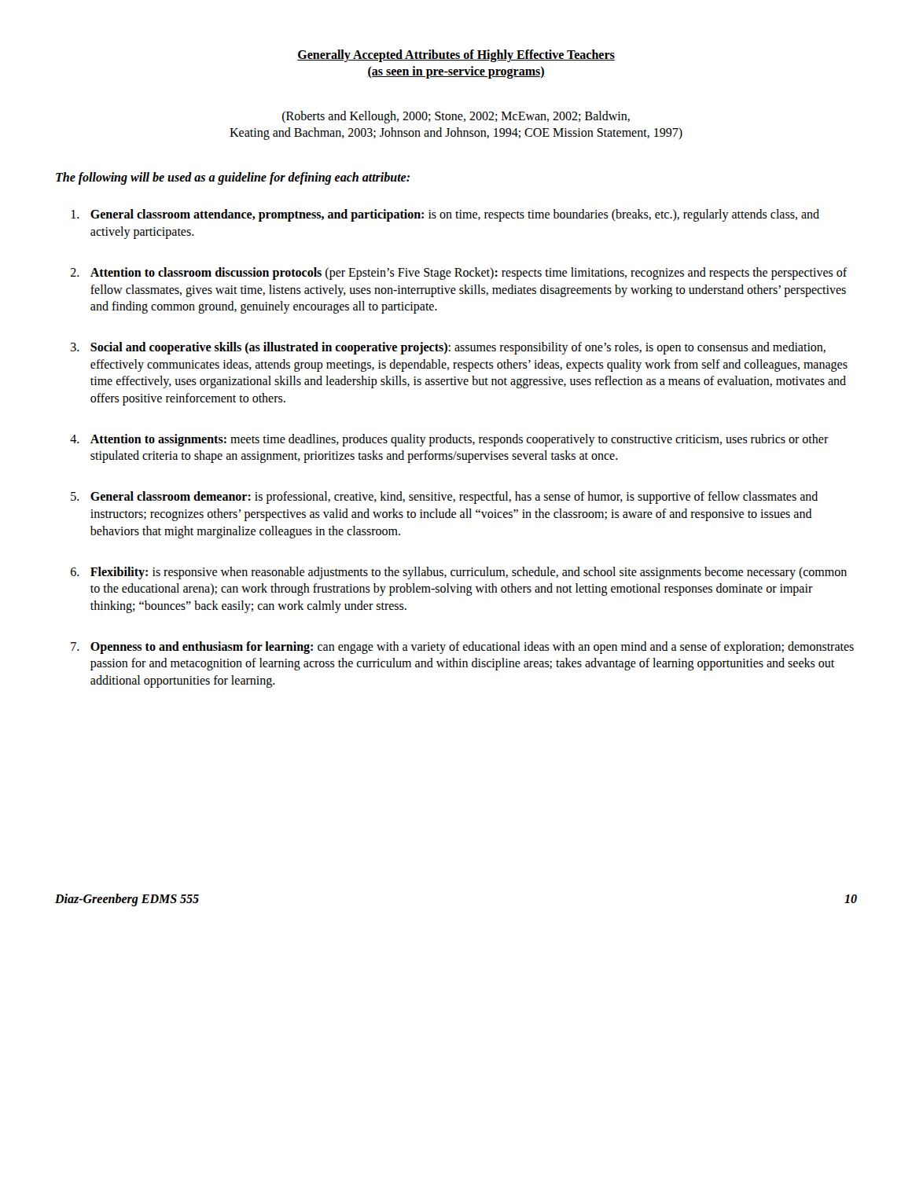Generally Accepted Attributes of Highly Effective Teachers
(as seen in pre-service programs)
(Roberts and Kellough, 2000; Stone, 2002; McEwan, 2002; Baldwin,
Keating and Bachman, 2003; Johnson and Johnson, 1994; COE Mission Statement, 1997)
The following will be used as a guideline for defining each attribute:
General classroom attendance, promptness, and participation: is on time, respects time boundaries (breaks, etc.), regularly attends class, and actively participates.
Attention to classroom discussion protocols (per Epstein’s Five Stage Rocket): respects time limitations, recognizes and respects the perspectives of fellow classmates, gives wait time, listens actively, uses non-interruptive skills, mediates disagreements by working to understand others’ perspectives and finding common ground, genuinely encourages all to participate.
Social and cooperative skills (as illustrated in cooperative projects): assumes responsibility of one’s roles, is open to consensus and mediation, effectively communicates ideas, attends group meetings, is dependable, respects others’ ideas, expects quality work from self and colleagues, manages time effectively, uses organizational skills and leadership skills, is assertive but not aggressive, uses reflection as a means of evaluation, motivates and offers positive reinforcement to others.
Attention to assignments: meets time deadlines, produces quality products, responds cooperatively to constructive criticism, uses rubrics or other stipulated criteria to shape an assignment, prioritizes tasks and performs/supervises several tasks at once.
General classroom demeanor: is professional, creative, kind, sensitive, respectful, has a sense of humor, is supportive of fellow classmates and instructors; recognizes others’ perspectives as valid and works to include all “voices” in the classroom; is aware of and responsive to issues and behaviors that might marginalize colleagues in the classroom.
Flexibility: is responsive when reasonable adjustments to the syllabus, curriculum, schedule, and school site assignments become necessary (common to the educational arena); can work through frustrations by problem-solving with others and not letting emotional responses dominate or impair thinking; “bounces” back easily; can work calmly under stress.
Openness to and enthusiasm for learning: can engage with a variety of educational ideas with an open mind and a sense of exploration; demonstrates passion for and metacognition of learning across the curriculum and within discipline areas; takes advantage of learning opportunities and seeks out additional opportunities for learning.
Diaz-Greenberg EDMS 555 10